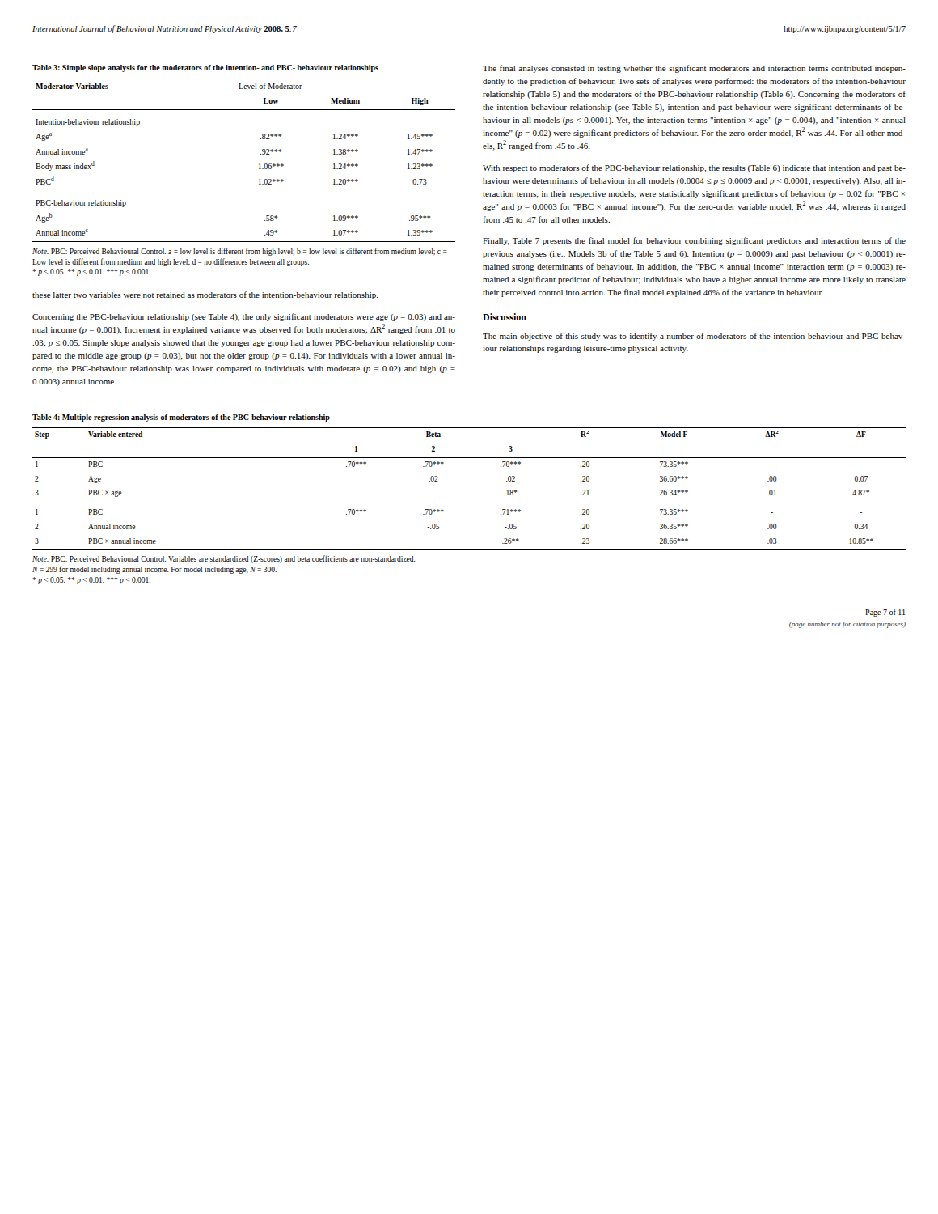International Journal of Behavioral Nutrition and Physical Activity 2008, 5:7
http://www.ijbnpa.org/content/5/1/7
Table 3: Simple slope analysis for the moderators of the intention- and PBC- behaviour relationships
| Moderator-Variables | Level of Moderator |
| --- | --- |
| | Low | Medium | High |
| Intention-behaviour relationship | | | |
| Age a | .82*** | 1.24*** | 1.45*** |
| Annual income a | .92*** | 1.38*** | 1.47*** |
| Body mass index d | 1.06*** | 1.24*** | 1.23*** |
| PBC d | 1.02*** | 1.20*** | 0.73 |
| PBC-behaviour relationship | | | |
| Age b | .58* | 1.09*** | .95*** |
| Annual income c | .49* | 1.07*** | 1.39*** |
Note. PBC: Perceived Behavioural Control. a = low level is different from high level; b = low level is different from medium level; c = Low level is different from medium and high level; d = no differences between all groups.
* p < 0.05. ** p < 0.01. *** p < 0.001.
these latter two variables were not retained as moderators of the intention-behaviour relationship.
Concerning the PBC-behaviour relationship (see Table 4), the only significant moderators were age (p = 0.03) and annual income (p = 0.001). Increment in explained variance was observed for both moderators; ΔR2 ranged from .01 to .03; p ≤ 0.05. Simple slope analysis showed that the younger age group had a lower PBC-behaviour relationship compared to the middle age group (p = 0.03), but not the older group (p = 0.14). For individuals with a lower annual income, the PBC-behaviour relationship was lower compared to individuals with moderate (p = 0.02) and high (p = 0.0003) annual income.
The final analyses consisted in testing whether the significant moderators and interaction terms contributed independently to the prediction of behaviour. Two sets of analyses were performed: the moderators of the intention-behaviour relationship (Table 5) and the moderators of the PBC-behaviour relationship (Table 6). Concerning the moderators of the intention-behaviour relationship (see Table 5), intention and past behaviour were significant determinants of behaviour in all models (ps < 0.0001). Yet, the interaction terms "intention × age" (p = 0.004), and "intention × annual income" (p = 0.02) were significant predictors of behaviour. For the zero-order model, R2 was .44. For all other models, R2 ranged from .45 to .46.
With respect to moderators of the PBC-behaviour relationship, the results (Table 6) indicate that intention and past behaviour were determinants of behaviour in all models (0.0004 ≤ p ≤ 0.0009 and p < 0.0001, respectively). Also, all interaction terms, in their respective models, were statistically significant predictors of behaviour (p = 0.02 for "PBC × age" and p = 0.0003 for "PBC × annual income"). For the zero-order variable model, R2 was .44, whereas it ranged from .45 to .47 for all other models.
Finally, Table 7 presents the final model for behaviour combining significant predictors and interaction terms of the previous analyses (i.e., Models 3b of the Table 5 and 6). Intention (p = 0.0009) and past behaviour (p < 0.0001) remained strong determinants of behaviour. In addition, the "PBC × annual income" interaction term (p = 0.0003) remained a significant predictor of behaviour; individuals who have a higher annual income are more likely to translate their perceived control into action. The final model explained 46% of the variance in behaviour.
Discussion
The main objective of this study was to identify a number of moderators of the intention-behaviour and PBC-behaviour relationships regarding leisure-time physical activity.
Table 4: Multiple regression analysis of moderators of the PBC-behaviour relationship
| Step | Variable entered | Beta | R 2 | Model F | ΔR 2 | ΔF |
| --- | --- | --- | --- | --- | --- | --- |
| | | 1 | 2 | 3 | | | | |
| 1 | PBC | .70*** | .70*** | .70*** | .20 | 73.35*** | - | - |
| 2 | Age | | .02 | .02 | .20 | 36.60*** | .00 | 0.07 |
| 3 | PBC × age | | | .18* | .21 | 26.34*** | .01 | 4.87* |
| 1 | PBC | .70*** | .70*** | .71*** | .20 | 73.35*** | - | - |
| 2 | Annual income | | -.05 | -.05 | .20 | 36.35*** | .00 | 0.34 |
| 3 | PBC × annual income | | | .26** | .23 | 28.66*** | .03 | 10.85** |
Note. PBC: Perceived Behavioural Control. Variables are standardized (Z-scores) and beta coefficients are non-standardized.
N = 299 for model including annual income. For model including age, N = 300.
* p < 0.05. ** p < 0.01. *** p < 0.001.
Page 7 of 11
(page number not for citation purposes)